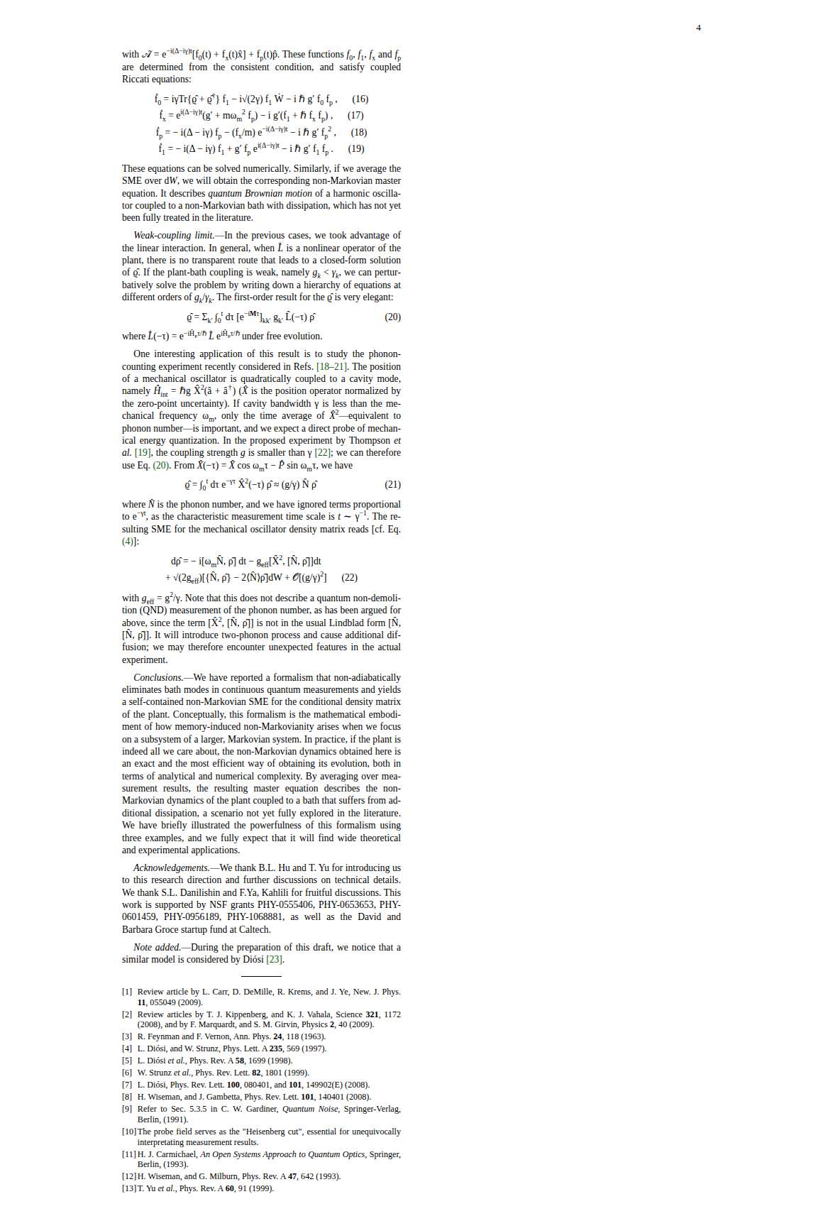4
with 𝒜̂ = e−i(Δ−iγ)t[f0(t) + fx(t)x̂] + fp(t)p̂. These functions f0, f1, fx and fp are determined from the consistent condition, and satisfy coupled Riccati equations:
ḟ0 = iγTr{ϱ̂ + ϱ̂†} f1 − i√(2γ) f1 Ẇ − i ℏ g′ f0 fp , (16)
ḟx = ei(Δ−iγ)t(g′ + mωm2 fp) − i g′(f1 + ℏ fx fp) , (17)
ḟp = − i(Δ − iγ) fp − (fx/m) e−i(Δ−iγ)t − i ℏ g′ fp2 , (18)
ḟ1 = − i(Δ − iγ) f1 + g′ fp ei(Δ−iγ)t − i ℏ g′ f1 fp . (19)
These equations can be solved numerically. Similarly, if we average the SME over dW, we will obtain the corresponding non-Markovian master equation. It describes quantum Brownian motion of a harmonic oscillator coupled to a non-Markovian bath with dissipation, which has not yet been fully treated in the literature.
Weak-coupling limit.—In the previous cases, we took advantage of the linear interaction. In general, when L̂ is a nonlinear operator of the plant, there is no transparent route that leads to a closed-form solution of ϱ̂. If the plant-bath coupling is weak, namely gk < γk, we can perturbatively solve the problem by writing down a hierarchy of equations at different orders of gk/γk. The first-order result for the ϱ̂ is very elegant:
(20) ϱ̂ = Σk′ ∫0t dτ [e−iMτ]kk′ gk′ L̂(−τ) ρ̂
where L̂(−τ) = e−iĤPτ/ℏ L̂ eiĤPτ/ℏ under free evolution.
One interesting application of this result is to study the phonon-counting experiment recently considered in Refs. [18–21]. The position of a mechanical oscillator is quadratically coupled to a cavity mode, namely Ĥint = ℏg X̂2(â + â†) (X̂ is the position operator normalized by the zero-point uncertainty). If cavity bandwidth γ is less than the mechanical frequency ωm, only the time average of X̂2—equivalent to phonon number—is important, and we expect a direct probe of mechanical energy quantization. In the proposed experiment by Thompson et al. [19], the coupling strength g is smaller than γ [22]; we can therefore use Eq. (20). From X̂(−τ) = X̂ cos ωmτ − P̂ sin ωmτ, we have
(21) ϱ̂ = ∫0t dτ e−γτ X̂2(−τ) ρ̂ ≈ (g/γ) N̂ ρ̂
where N̂ is the phonon number, and we have ignored terms proportional to e−γt, as the characteristic measurement time scale is t ∼ γ−1. The resulting SME for the mechanical oscillator density matrix reads [cf. Eq. (4)]:
dρ̂ = − i[ωmN̂, ρ̂] dt − geff[X̂2, [N̂, ρ̂]]dt
+ √(2geff)[{N̂, ρ̂} − 2⟨N̂⟩ρ̂]dW + 𝒪[(g/γ)2] (22)
with geff = g2/γ. Note that this does not describe a quantum non-demolition (QND) measurement of the phonon number, as has been argued for above, since the term [X̂2, [N̂, ρ̂]] is not in the usual Lindblad form [N̂, [N̂, ρ̂]]. It will introduce two-phonon process and cause additional diffusion; we may therefore encounter unexpected features in the actual experiment.
Conclusions.—We have reported a formalism that non-adiabatically eliminates bath modes in continuous quantum measurements and yields a self-contained non-Markovian SME for the conditional density matrix of the plant. Conceptually, this formalism is the mathematical embodiment of how memory-induced non-Markovianity arises when we focus on a subsystem of a larger, Markovian system. In practice, if the plant is indeed all we care about, the non-Markovian dynamics obtained here is an exact and the most efficient way of obtaining its evolution, both in terms of analytical and numerical complexity. By averaging over measurement results, the resulting master equation describes the non-Markovian dynamics of the plant coupled to a bath that suffers from additional dissipation, a scenario not yet fully explored in the literature. We have briefly illustrated the powerfulness of this formalism using three examples, and we fully expect that it will find wide theoretical and experimental applications.
Acknowledgements.—We thank B.L. Hu and T. Yu for introducing us to this research direction and further discussions on technical details. We thank S.L. Danilishin and F.Ya, Kahlili for fruitful discussions. This work is supported by NSF grants PHY-0555406, PHY-0653653, PHY-0601459, PHY-0956189, PHY-1068881, as well as the David and Barbara Groce startup fund at Caltech.
Note added.—During the preparation of this draft, we notice that a similar model is considered by Diósi [23].
Review article by L. Carr, D. DeMille, R. Krems, and J. Ye, New. J. Phys. 11, 055049 (2009).
Review articles by T. J. Kippenberg, and K. J. Vahala, Science 321, 1172 (2008), and by F. Marquardt, and S. M. Girvin, Physics 2, 40 (2009).
R. Feynman and F. Vernon, Ann. Phys. 24, 118 (1963).
L. Diósi, and W. Strunz, Phys. Lett. A 235, 569 (1997).
L. Diósi et al., Phys. Rev. A 58, 1699 (1998).
W. Strunz et al., Phys. Rev. Lett. 82, 1801 (1999).
L. Diósi, Phys. Rev. Lett. 100, 080401, and 101, 149902(E) (2008).
H. Wiseman, and J. Gambetta, Phys. Rev. Lett. 101, 140401 (2008).
Refer to Sec. 5.3.5 in C. W. Gardiner, Quantum Noise, Springer-Verlag, Berlin, (1991).
The probe field serves as the "Heisenberg cut", essential for unequivocally interpretating measurement results.
H. J. Carmichael, An Open Systems Approach to Quantum Optics, Springer, Berlin, (1993).
H. Wiseman, and G. Milburn, Phys. Rev. A 47, 642 (1993).
T. Yu et al., Phys. Rev. A 60, 91 (1999).